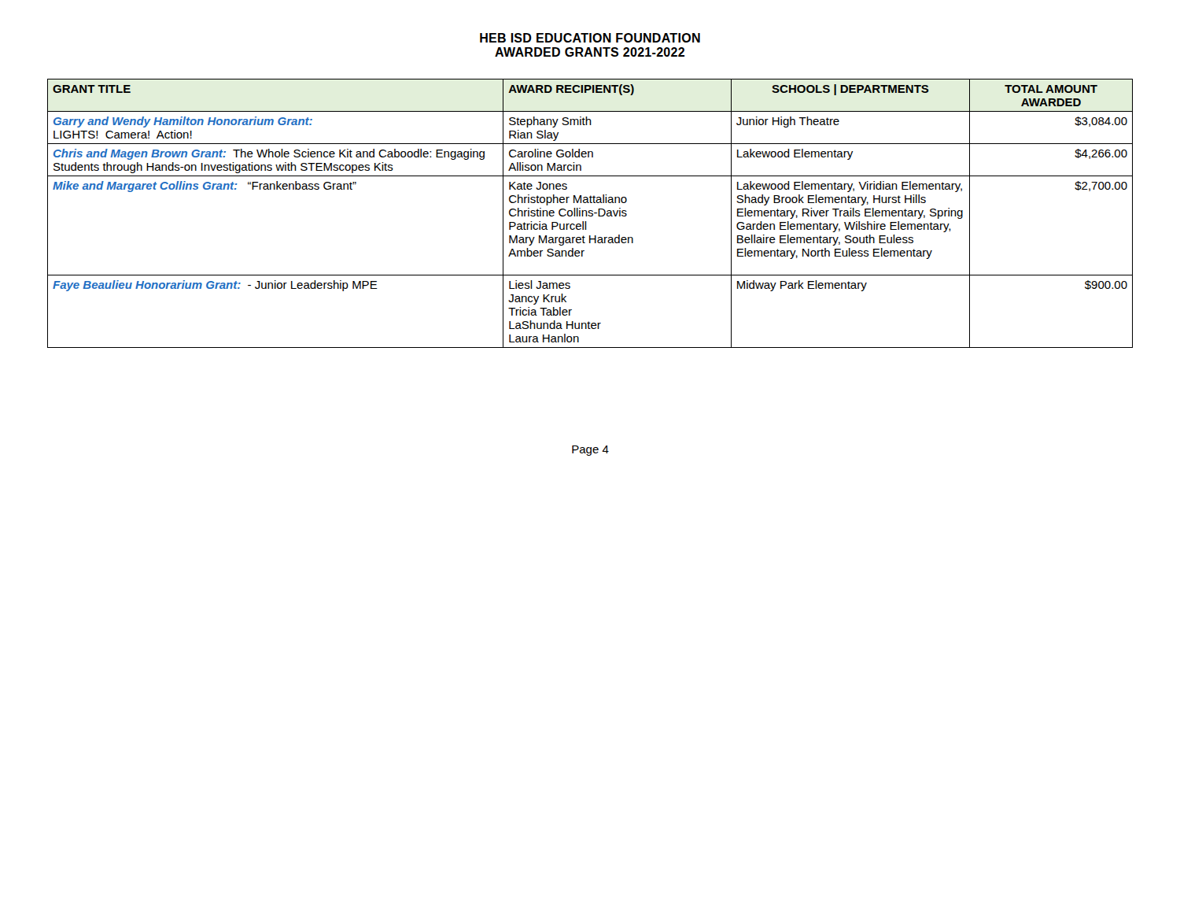HEB ISD EDUCATION FOUNDATION
AWARDED GRANTS 2021-2022
| GRANT TITLE | AWARD RECIPIENT(S) | SCHOOLS / DEPARTMENTS | TOTAL AMOUNT AWARDED |
| --- | --- | --- | --- |
| Garry and Wendy Hamilton Honorarium Grant: LIGHTS! Camera! Action! | Stephany Smith Rian Slay | Junior High Theatre | $3,084.00 |
| Chris and Magen Brown Grant: The Whole Science Kit and Caboodle: Engaging Students through Hands-on Investigations with STEMscopes Kits | Caroline Golden Allison Marcin | Lakewood Elementary | $4,266.00 |
| Mike and Margaret Collins Grant: “Frankenbass Grant” | Kate Jones Christopher Mattaliano Christine Collins-Davis Patricia Purcell Mary Margaret Haraden Amber Sander | Lakewood Elementary, Viridian Elementary, Shady Brook Elementary, Hurst Hills Elementary, River Trails Elementary, Spring Garden Elementary, Wilshire Elementary, Bellaire Elementary, South Euless Elementary, North Euless Elementary | $2,700.00 |
| Faye Beaulieu Honorarium Grant: - Junior Leadership MPE | Liesl James Jancy Kruk Tricia Tabler LaShunda Hunter Laura Hanlon | Midway Park Elementary | $900.00 |
Page 4